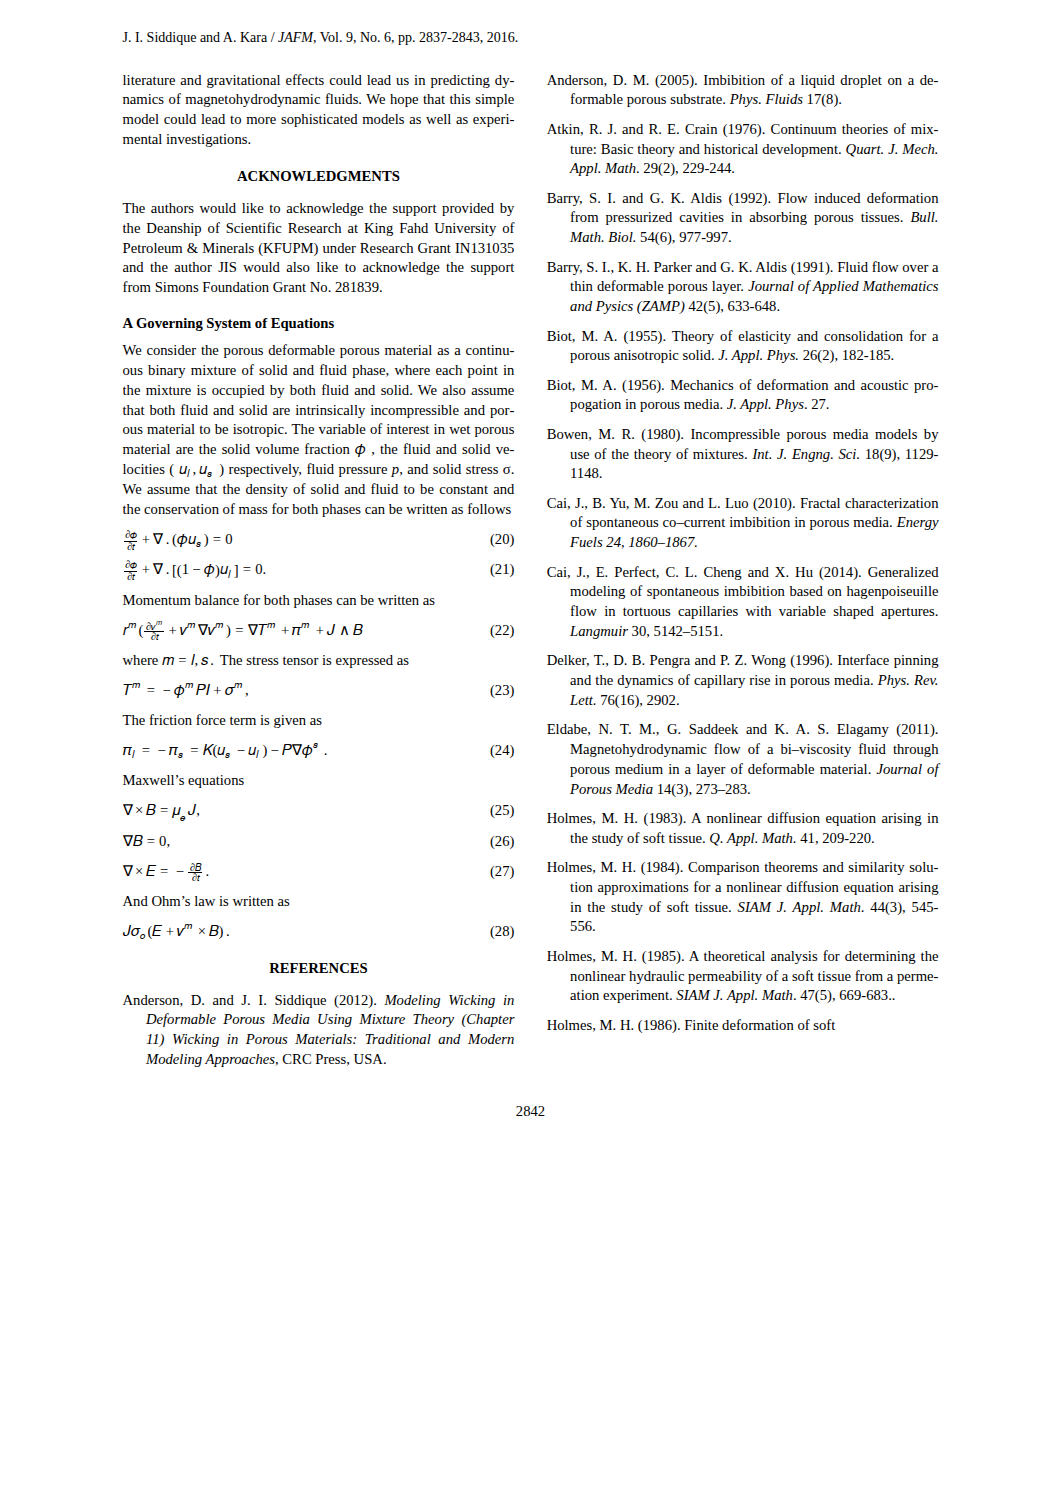J. I. Siddique and A. Kara / JAFM, Vol. 9, No. 6, pp. 2837-2843, 2016.
literature and gravitational effects could lead us in predicting dynamics of magnetohydrodynamic fluids. We hope that this simple model could lead to more sophisticated models as well as experimental investigations.
Acknowledgments
The authors would like to acknowledge the support provided by the Deanship of Scientific Research at King Fahd University of Petroleum & Minerals (KFUPM) under Research Grant IN131035 and the author JIS would also like to acknowledge the support from Simons Foundation Grant No. 281839.
A Governing System of Equations
We consider the porous deformable porous material as a continuous binary mixture of solid and fluid phase, where each point in the mixture is occupied by both fluid and solid. We also assume that both fluid and solid are intrinsically incompressible and porous material to be isotropic. The variable of interest in wet porous material are the solid volume fraction ϕ , the fluid and solid velocities ( ul,us ) respectively, fluid pressure p, and solid stress σ. We assume that the density of solid and fluid to be constant and the conservation of mass for both phases can be written as follows
∂ϕ∂t + ∇. (ϕus) =0 (20)
∂ϕ∂t + ∇. [(1−ϕ)ul] =0. (21)
Momentum balance for both phases can be written as
rm ( ∂vm∂t + vm∇vm ) = ∇Tm +πm +J∧B (22)
where m=l,s. The stress tensor is expressed as
Tm = −ϕmPI +σm, (23)
The friction force term is given as
πl = −πs = K(us−ul) −P∇ϕs. (24)
Maxwell’s equations
∇×B = μeJ, (25)
∇B =0, (26)
∇×E = − ∂B∂t . (27)
And Ohm’s law is written as
Jσo (E +νm×B). (28)
References
Anderson, D. and J. I. Siddique (2012). Modeling Wicking in Deformable Porous Media Using Mixture Theory (Chapter 11) Wicking in Porous Materials: Traditional and Modern Modeling Approaches, CRC Press, USA.
Anderson, D. M. (2005). Imbibition of a liquid droplet on a deformable porous substrate. Phys. Fluids 17(8).
Atkin, R. J. and R. E. Crain (1976). Continuum theories of mixture: Basic theory and historical development. Quart. J. Mech. Appl. Math. 29(2), 229-244.
Barry, S. I. and G. K. Aldis (1992). Flow induced deformation from pressurized cavities in absorbing porous tissues. Bull. Math. Biol. 54(6), 977-997.
Barry, S. I., K. H. Parker and G. K. Aldis (1991). Fluid flow over a thin deformable porous layer. Journal of Applied Mathematics and Pysics (ZAMP) 42(5), 633-648.
Biot, M. A. (1955). Theory of elasticity and consolidation for a porous anisotropic solid. J. Appl. Phys. 26(2), 182-185.
Biot, M. A. (1956). Mechanics of deformation and acoustic propogation in porous media. J. Appl. Phys. 27.
Bowen, M. R. (1980). Incompressible porous media models by use of the theory of mixtures. Int. J. Engng. Sci. 18(9), 1129-1148.
Cai, J., B. Yu, M. Zou and L. Luo (2010). Fractal characterization of spontaneous co–current imbibition in porous media. Energy Fuels 24, 1860–1867.
Cai, J., E. Perfect, C. L. Cheng and X. Hu (2014). Generalized modeling of spontaneous imbibition based on hagenpoiseuille flow in tortuous capillaries with variable shaped apertures. Langmuir 30, 5142–5151.
Delker, T., D. B. Pengra and P. Z. Wong (1996). Interface pinning and the dynamics of capillary rise in porous media. Phys. Rev. Lett. 76(16), 2902.
Eldabe, N. T. M., G. Saddeek and K. A. S. Elagamy (2011). Magnetohydrodynamic flow of a bi–viscosity fluid through porous medium in a layer of deformable material. Journal of Porous Media 14(3), 273–283.
Holmes, M. H. (1983). A nonlinear diffusion equation arising in the study of soft tissue. Q. Appl. Math. 41, 209-220.
Holmes, M. H. (1984). Comparison theorems and similarity solution approximations for a nonlinear diffusion equation arising in the study of soft tissue. SIAM J. Appl. Math. 44(3), 545-556.
Holmes, M. H. (1985). A theoretical analysis for determining the nonlinear hydraulic permeability of a soft tissue from a permeation experiment. SIAM J. Appl. Math. 47(5), 669-683..
Holmes, M. H. (1986). Finite deformation of soft
2842